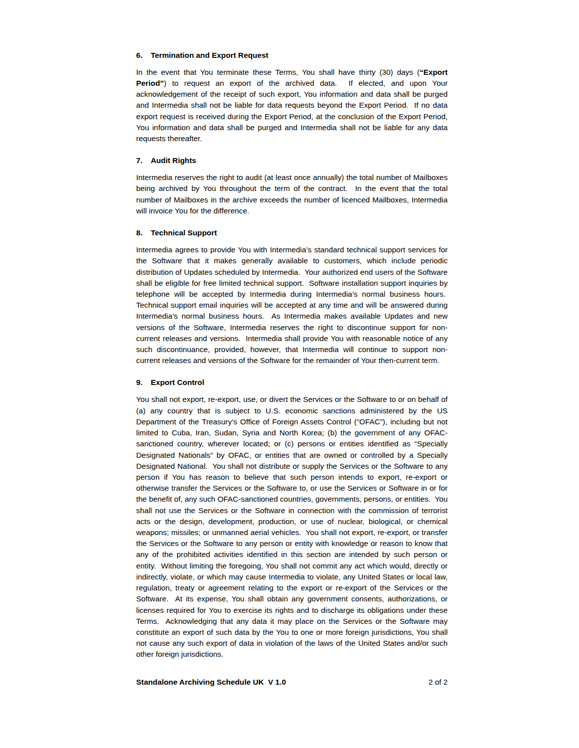6. Termination and Export Request
In the event that You terminate these Terms, You shall have thirty (30) days (“Export Period”) to request an export of the archived data. If elected, and upon Your acknowledgement of the receipt of such export, You information and data shall be purged and Intermedia shall not be liable for data requests beyond the Export Period. If no data export request is received during the Export Period, at the conclusion of the Export Period, You information and data shall be purged and Intermedia shall not be liable for any data requests thereafter.
7. Audit Rights
Intermedia reserves the right to audit (at least once annually) the total number of Mailboxes being archived by You throughout the term of the contract. In the event that the total number of Mailboxes in the archive exceeds the number of licenced Mailboxes, Intermedia will invoice You for the difference.
8. Technical Support
Intermedia agrees to provide You with Intermedia’s standard technical support services for the Software that it makes generally available to customers, which include periodic distribution of Updates scheduled by Intermedia. Your authorized end users of the Software shall be eligible for free limited technical support. Software installation support inquiries by telephone will be accepted by Intermedia during Intermedia’s normal business hours. Technical support email inquiries will be accepted at any time and will be answered during Intermedia’s normal business hours. As Intermedia makes available Updates and new versions of the Software, Intermedia reserves the right to discontinue support for non-current releases and versions. Intermedia shall provide You with reasonable notice of any such discontinuance, provided, however, that Intermedia will continue to support non-current releases and versions of the Software for the remainder of Your then-current term.
9. Export Control
You shall not export, re-export, use, or divert the Services or the Software to or on behalf of (a) any country that is subject to U.S. economic sanctions administered by the US Department of the Treasury’s Office of Foreign Assets Control (“OFAC”), including but not limited to Cuba, Iran, Sudan, Syria and North Korea; (b) the government of any OFAC-sanctioned country, wherever located; or (c) persons or entities identified as “Specially Designated Nationals” by OFAC, or entities that are owned or controlled by a Specially Designated National. You shall not distribute or supply the Services or the Software to any person if You has reason to believe that such person intends to export, re-export or otherwise transfer the Services or the Software to, or use the Services or Software in or for the benefit of, any such OFAC-sanctioned countries, governments, persons, or entities. You shall not use the Services or the Software in connection with the commission of terrorist acts or the design, development, production, or use of nuclear, biological, or chemical weapons; missiles; or unmanned aerial vehicles. You shall not export, re-export, or transfer the Services or the Software to any person or entity with knowledge or reason to know that any of the prohibited activities identified in this section are intended by such person or entity. Without limiting the foregoing, You shall not commit any act which would, directly or indirectly, violate, or which may cause Intermedia to violate, any United States or local law, regulation, treaty or agreement relating to the export or re-export of the Services or the Software. At its expense, You shall obtain any government consents, authorizations, or licenses required for You to exercise its rights and to discharge its obligations under these Terms. Acknowledging that any data it may place on the Services or the Software may constitute an export of such data by the You to one or more foreign jurisdictions, You shall not cause any such export of data in violation of the laws of the United States and/or such other foreign jurisdictions.
Standalone Archiving Schedule UK V 1.0 2 of 2